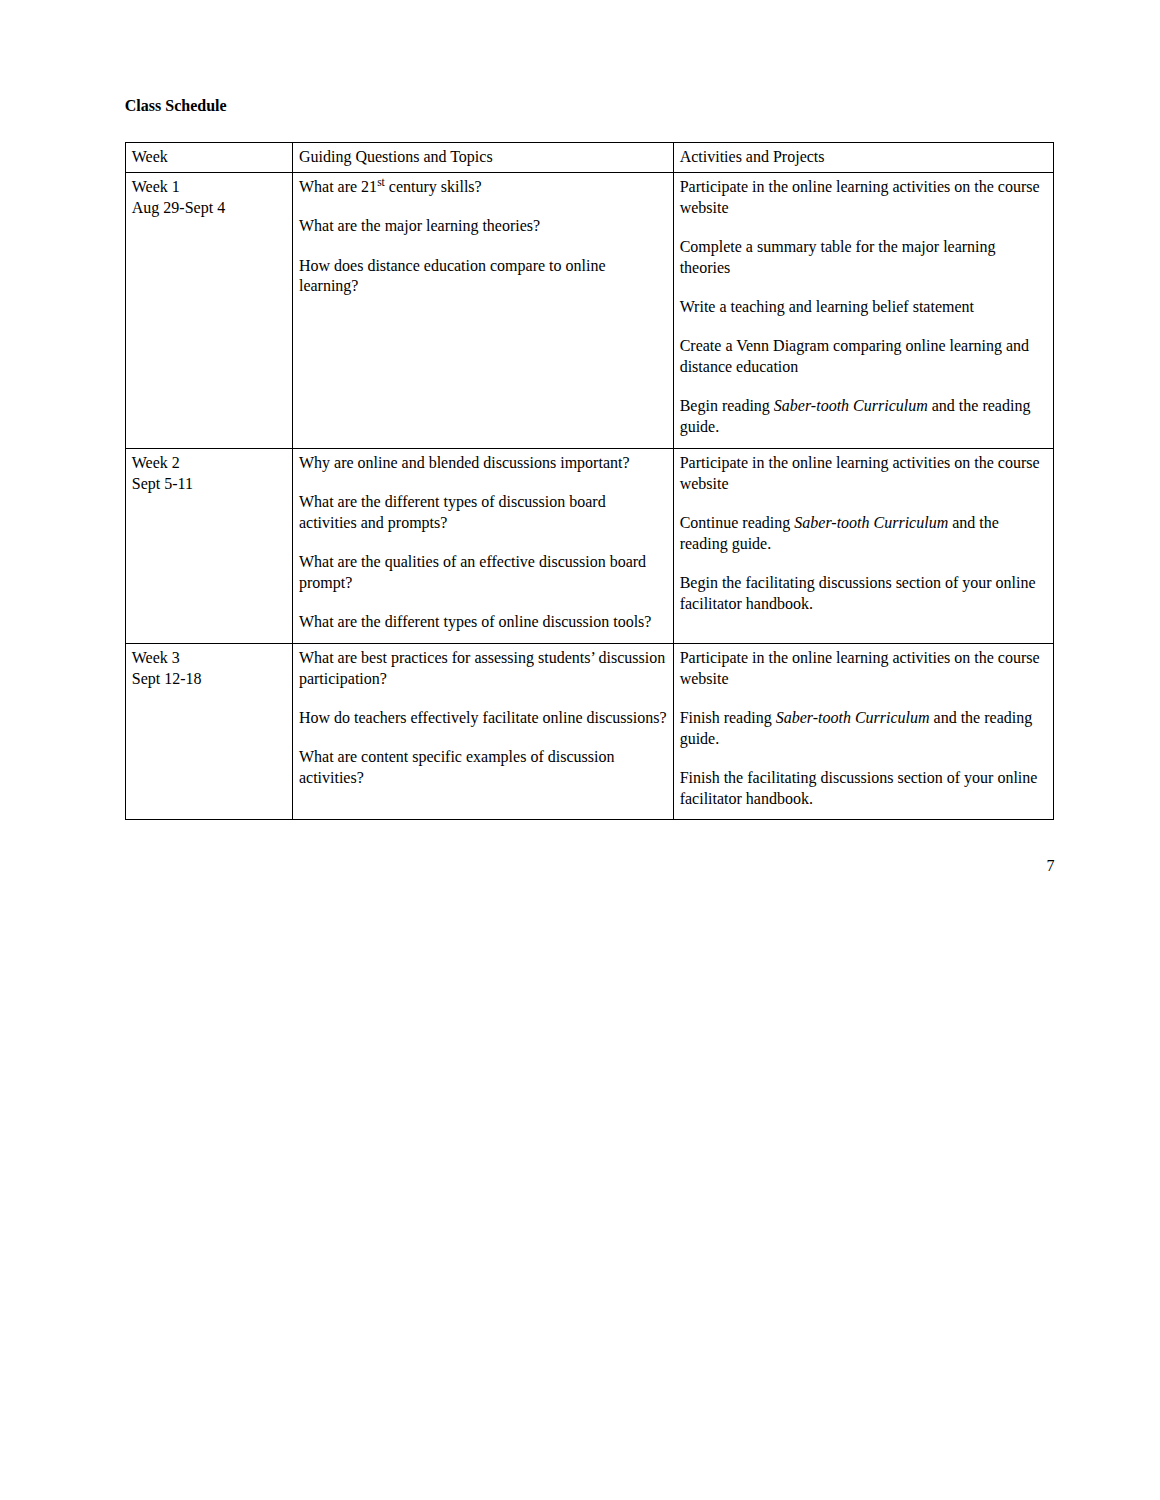Class Schedule
| Week | Guiding Questions and Topics | Activities and Projects |
| --- | --- | --- |
| Week 1 Aug 29-Sept 4 | What are 21 st century skills? What are the major learning theories? How does distance education compare to online learning? | Participate in the online learning activities on the course website Complete a summary table for the major learning theories Write a teaching and learning belief statement Create a Venn Diagram comparing online learning and distance education Begin reading Saber-tooth Curriculum and the reading guide. |
| Week 2 Sept 5-11 | Why are online and blended discussions important? What are the different types of discussion board activities and prompts? What are the qualities of an effective discussion board prompt? What are the different types of online discussion tools? | Participate in the online learning activities on the course website Continue reading Saber-tooth Curriculum and the reading guide. Begin the facilitating discussions section of your online facilitator handbook. |
| Week 3 Sept 12-18 | What are best practices for assessing students’ discussion participation? How do teachers effectively facilitate online discussions? What are content specific examples of discussion activities? | Participate in the online learning activities on the course website Finish reading Saber-tooth Curriculum and the reading guide. Finish the facilitating discussions section of your online facilitator handbook. |
7